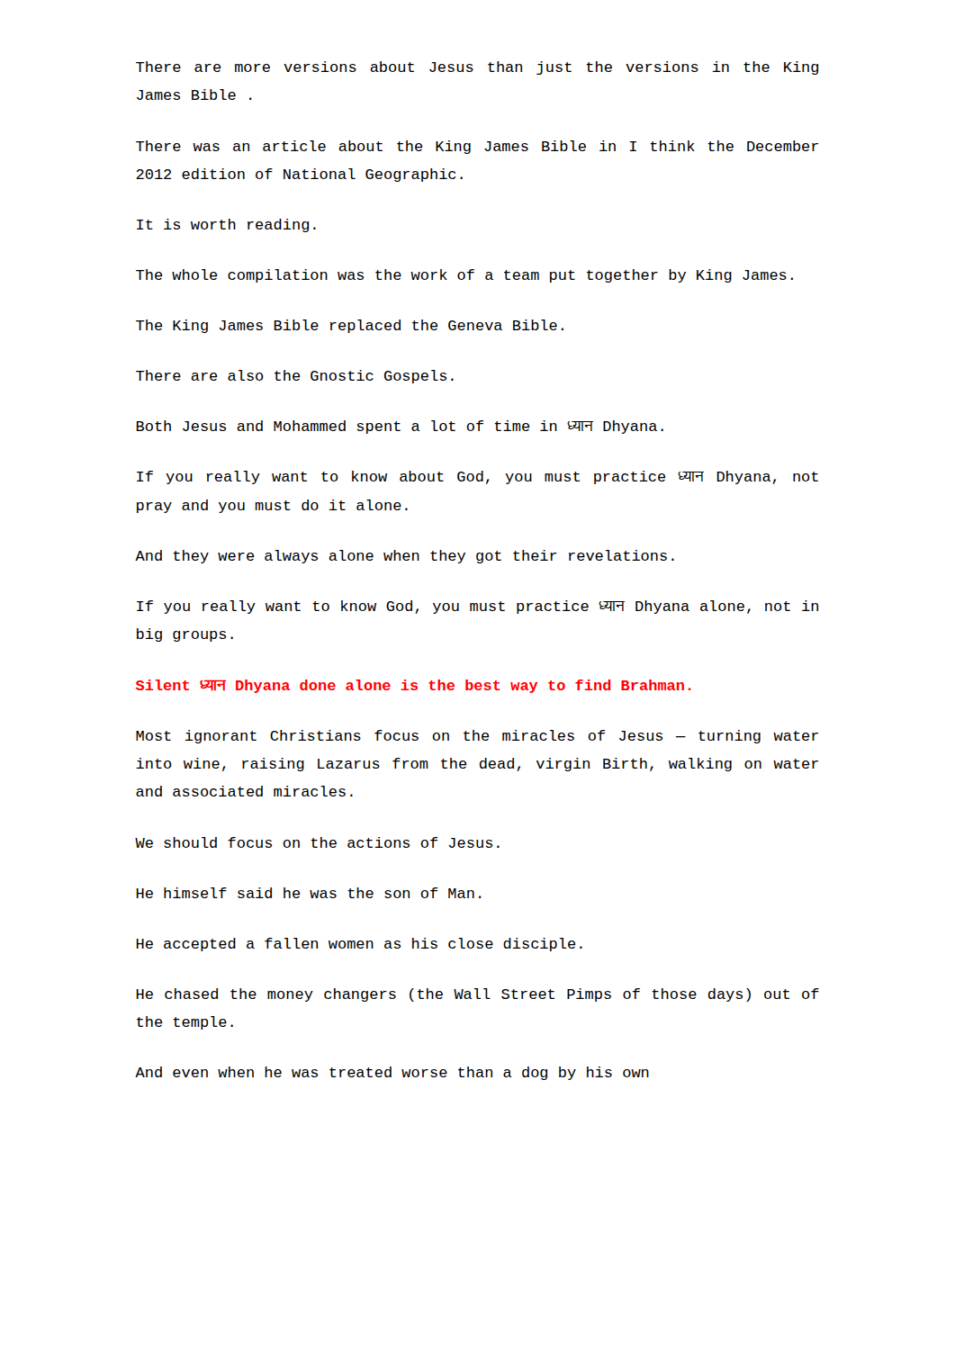There are more versions about Jesus than just the versions in the King James Bible .
There was an article about the King James Bible in I think the December 2012 edition of National Geographic.
It is worth reading.
The whole compilation was the work of a team put together by King James.
The King James Bible replaced the Geneva Bible.
There are also the Gnostic Gospels.
Both Jesus and Mohammed spent a lot of time in ध्यान Dhyana.
If you really want to know about God, you must practice ध्यान Dhyana, not pray and you must do it alone.
And they were always alone when they got their revelations.
If you really want to know God, you must practice ध्यान Dhyana alone, not in big groups.
Silent ध्यान Dhyana done alone is the best way to find Brahman.
Most ignorant Christians focus on the miracles of Jesus — turning water into wine, raising Lazarus from the dead, virgin Birth, walking on water and associated miracles.
We should focus on the actions of Jesus.
He himself said he was the son of Man.
He accepted a fallen women as his close disciple.
He chased the money changers (the Wall Street Pimps of those days) out of the temple.
And even when he was treated worse than a dog by his own